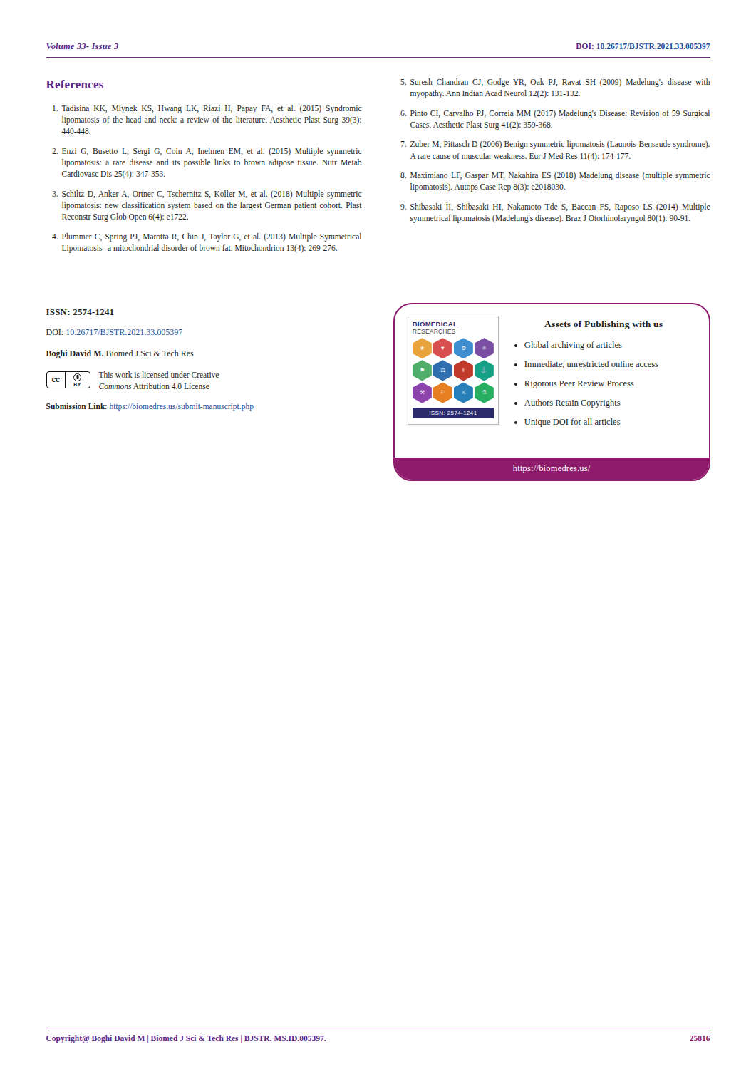Volume 33- Issue 3
DOI: 10.26717/BJSTR.2021.33.005397
References
Tadisina KK, Mlynek KS, Hwang LK, Riazi H, Papay FA, et al. (2015) Syndromic lipomatosis of the head and neck: a review of the literature. Aesthetic Plast Surg 39(3): 440-448.
Enzi G, Busetto L, Sergi G, Coin A, Inelmen EM, et al. (2015) Multiple symmetric lipomatosis: a rare disease and its possible links to brown adipose tissue. Nutr Metab Cardiovasc Dis 25(4): 347-353.
Schiltz D, Anker A, Ortner C, Tschernitz S, Koller M, et al. (2018) Multiple symmetric lipomatosis: new classification system based on the largest German patient cohort. Plast Reconstr Surg Glob Open 6(4): e1722.
Plummer C, Spring PJ, Marotta R, Chin J, Taylor G, et al. (2013) Multiple Symmetrical Lipomatosis--a mitochondrial disorder of brown fat. Mitochondrion 13(4): 269-276.
Suresh Chandran CJ, Godge YR, Oak PJ, Ravat SH (2009) Madelung's disease with myopathy. Ann Indian Acad Neurol 12(2): 131-132.
Pinto CI, Carvalho PJ, Correia MM (2017) Madelung's Disease: Revision of 59 Surgical Cases. Aesthetic Plast Surg 41(2): 359-368.
Zuber M, Pittasch D (2006) Benign symmetric lipomatosis (Launois-Bensaude syndrome). A rare cause of muscular weakness. Eur J Med Res 11(4): 174-177.
Maximiano LF, Gaspar MT, Nakahira ES (2018) Madelung disease (multiple symmetric lipomatosis). Autops Case Rep 8(3): e2018030.
Shibasaki ÍI, Shibasaki HI, Nakamoto Tde S, Baccan FS, Raposo LS (2014) Multiple symmetrical lipomatosis (Madelung's disease). Braz J Otorhinolaryngol 80(1): 90-91.
ISSN: 2574-1241
DOI: 10.26717/BJSTR.2021.33.005397
Boghi David M. Biomed J Sci & Tech Res
cc
BY
This work is licensed under Creative
Commons Attribution 4.0 License
Submission Link: https://biomedres.us/submit-manuscript.php
BIOMEDICAL RESEARCHES
★
♥
⚙
⚛
⚑
⚖
⚕
⚓
⚒
⚐
⚔
⚗
ISSN: 2574-1241
Assets of Publishing with us
Global archiving of articles
Immediate, unrestricted online access
Rigorous Peer Review Process
Authors Retain Copyrights
Unique DOI for all articles
https://biomedres.us/
Copyright@ Boghi David M | Biomed J Sci & Tech Res | BJSTR. MS.ID.005397.
25816